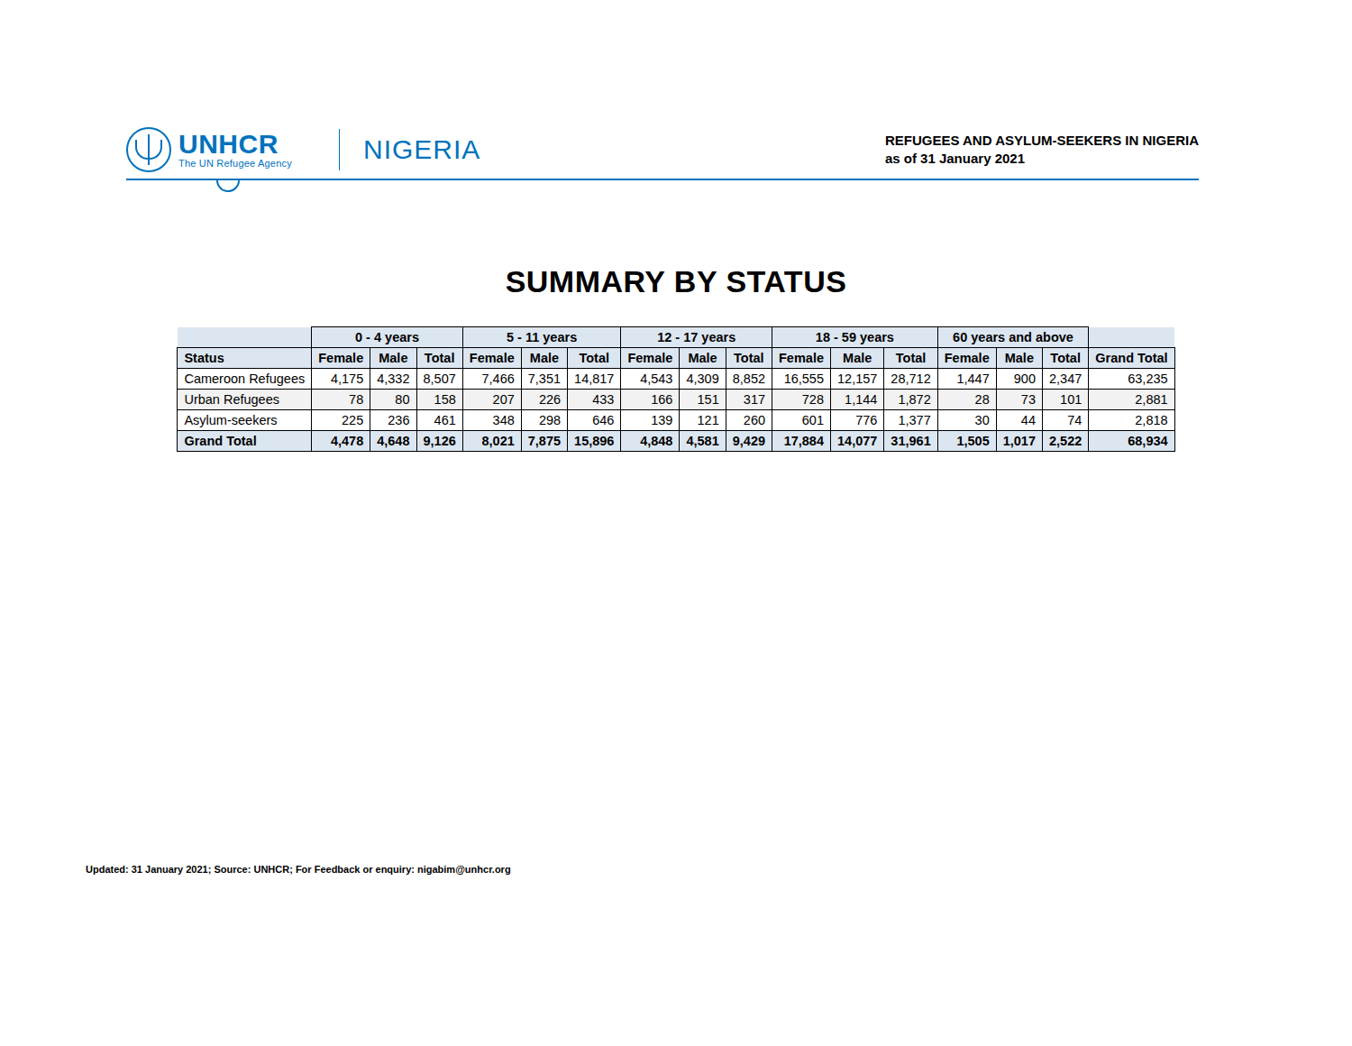UNHCR
The UN Refugee Agency
NIGERIA
REFUGEES AND ASYLUM-SEEKERS IN NIGERIA
as of 31 January 2021
SUMMARY BY STATUS
| | 0 - 4 years | 5 - 11 years | 12 - 17 years | 18 - 59 years | 60 years and above | |
| --- | --- | --- | --- | --- | --- | --- |
| Status | Female | Male | Total | Female | Male | Total | Female | Male | Total | Female | Male | Total | Female | Male | Total | Grand Total |
| Cameroon Refugees | 4,175 | 4,332 | 8,507 | 7,466 | 7,351 | 14,817 | 4,543 | 4,309 | 8,852 | 16,555 | 12,157 | 28,712 | 1,447 | 900 | 2,347 | 63,235 |
| Urban Refugees | 78 | 80 | 158 | 207 | 226 | 433 | 166 | 151 | 317 | 728 | 1,144 | 1,872 | 28 | 73 | 101 | 2,881 |
| Asylum-seekers | 225 | 236 | 461 | 348 | 298 | 646 | 139 | 121 | 260 | 601 | 776 | 1,377 | 30 | 44 | 74 | 2,818 |
| Grand Total | 4,478 | 4,648 | 9,126 | 8,021 | 7,875 | 15,896 | 4,848 | 4,581 | 9,429 | 17,884 | 14,077 | 31,961 | 1,505 | 1,017 | 2,522 | 68,934 |
Updated: 31 January 2021; Source: UNHCR; For Feedback or enquiry: nigabim@unhcr.org